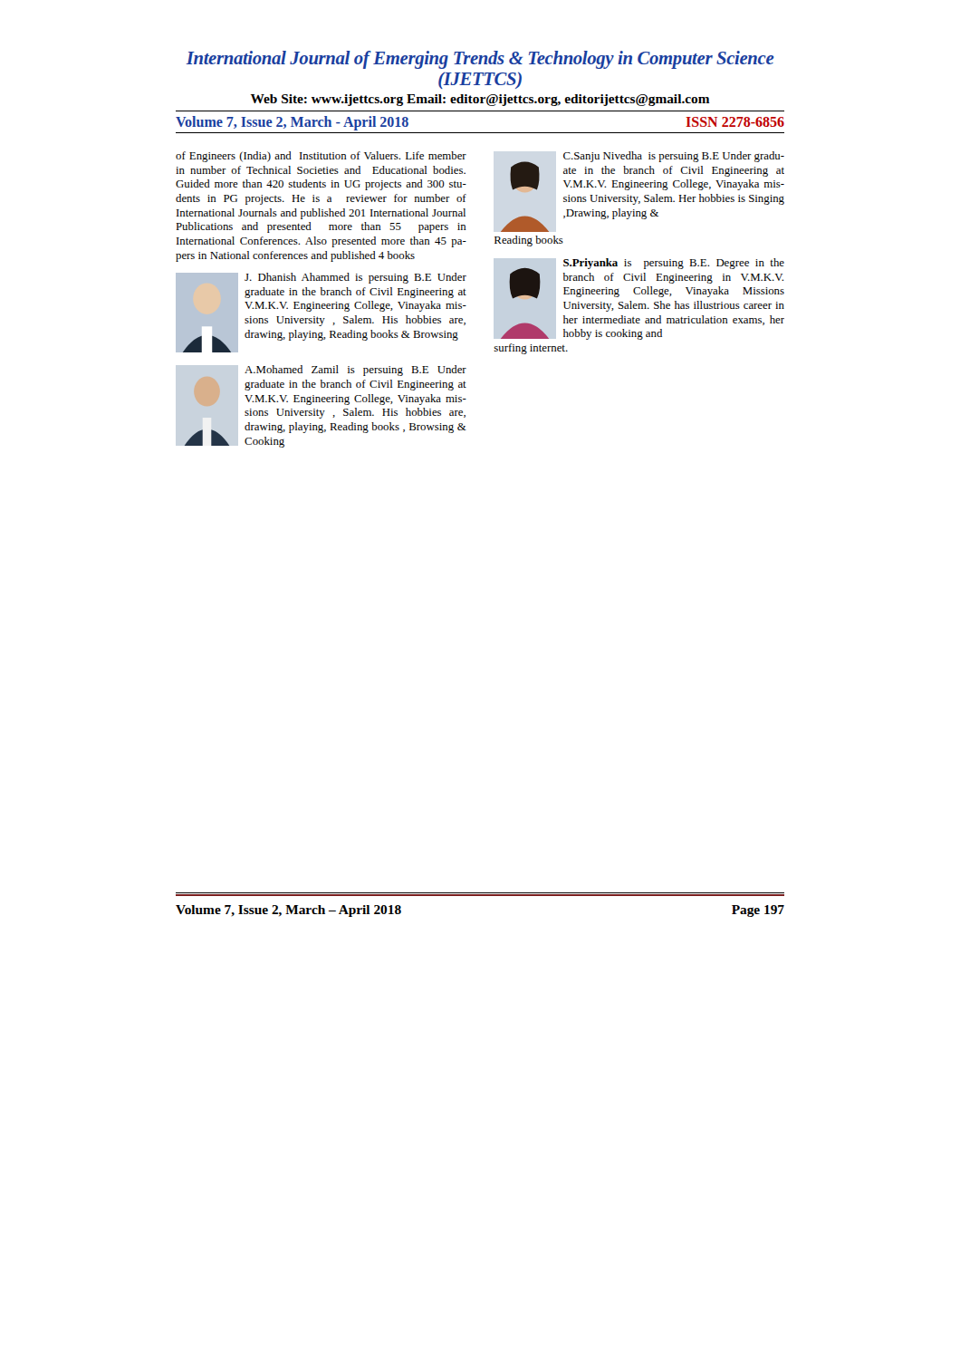International Journal of Emerging Trends & Technology in Computer Science (IJETTCS)
Web Site: www.ijettcs.org Email: editor@ijettcs.org, editorijettcs@gmail.com
Volume 7, Issue 2, March - April 2018 ISSN 2278-6856
of Engineers (India) and Institution of Valuers. Life member in number of Technical Societies and Educational bodies. Guided more than 420 students in UG projects and 300 students in PG projects. He is a reviewer for number of International Journals and published 201 International Journal Publications and presented more than 55 papers in International Conferences. Also presented more than 45 papers in National conferences and published 4 books
J. Dhanish Ahammed is persuing B.E Under graduate in the branch of Civil Engineering at V.M.K.V. Engineering College, Vinayaka missions University , Salem. His hobbies are, drawing, playing, Reading books & Browsing
A.Mohamed Zamil is persuing B.E Under graduate in the branch of Civil Engineering at V.M.K.V. Engineering College, Vinayaka missions University , Salem. His hobbies are, drawing, playing, Reading books , Browsing & Cooking
C.Sanju Nivedha is persuing B.E Under graduate in the branch of Civil Engineering at V.M.K.V. Engineering College, Vinayaka missions University, Salem. Her hobbies is Singing ,Drawing, playing &
Reading books
S.Priyanka is persuing B.E. Degree in the branch of Civil Engineering in V.M.K.V. Engineering College, Vinayaka Missions University, Salem. She has illustrious career in her intermediate and matriculation exams, her hobby is cooking and
surfing internet.
Volume 7, Issue 2, March – April 2018 Page 197